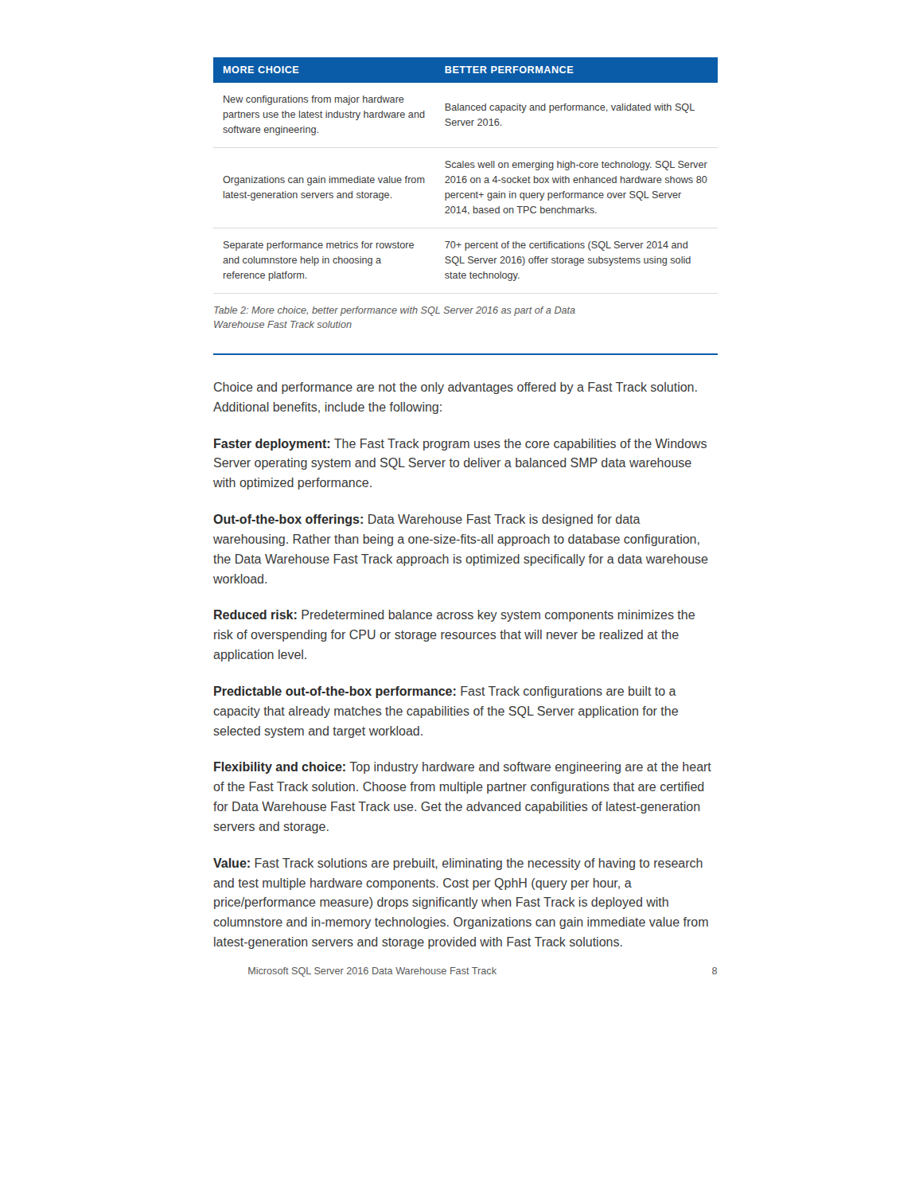| MORE CHOICE | BETTER PERFORMANCE |
| --- | --- |
| New configurations from major hardware partners use the latest industry hardware and software engineering. | Balanced capacity and performance, validated with SQL Server 2016. |
| Organizations can gain immediate value from latest-generation servers and storage. | Scales well on emerging high-core technology. SQL Server 2016 on a 4-socket box with enhanced hardware shows 80 percent+ gain in query performance over SQL Server 2014, based on TPC benchmarks. |
| Separate performance metrics for rowstore and columnstore help in choosing a reference platform. | 70+ percent of the certifications (SQL Server 2014 and SQL Server 2016) offer storage subsystems using solid state technology. |
Table 2: More choice, better performance with SQL Server 2016 as part of a Data Warehouse Fast Track solution
Choice and performance are not the only advantages offered by a Fast Track solution. Additional benefits, include the following:
Faster deployment: The Fast Track program uses the core capabilities of the Windows Server operating system and SQL Server to deliver a balanced SMP data warehouse with optimized performance.
Out-of-the-box offerings: Data Warehouse Fast Track is designed for data warehousing. Rather than being a one-size-fits-all approach to database configuration, the Data Warehouse Fast Track approach is optimized specifically for a data warehouse workload.
Reduced risk: Predetermined balance across key system components minimizes the risk of overspending for CPU or storage resources that will never be realized at the application level.
Predictable out-of-the-box performance: Fast Track configurations are built to a capacity that already matches the capabilities of the SQL Server application for the selected system and target workload.
Flexibility and choice: Top industry hardware and software engineering are at the heart of the Fast Track solution. Choose from multiple partner configurations that are certified for Data Warehouse Fast Track use. Get the advanced capabilities of latest-generation servers and storage.
Value: Fast Track solutions are prebuilt, eliminating the necessity of having to research and test multiple hardware components. Cost per QphH (query per hour, a price/performance measure) drops significantly when Fast Track is deployed with columnstore and in-memory technologies. Organizations can gain immediate value from latest-generation servers and storage provided with Fast Track solutions.
Microsoft SQL Server 2016 Data Warehouse Fast Track 8